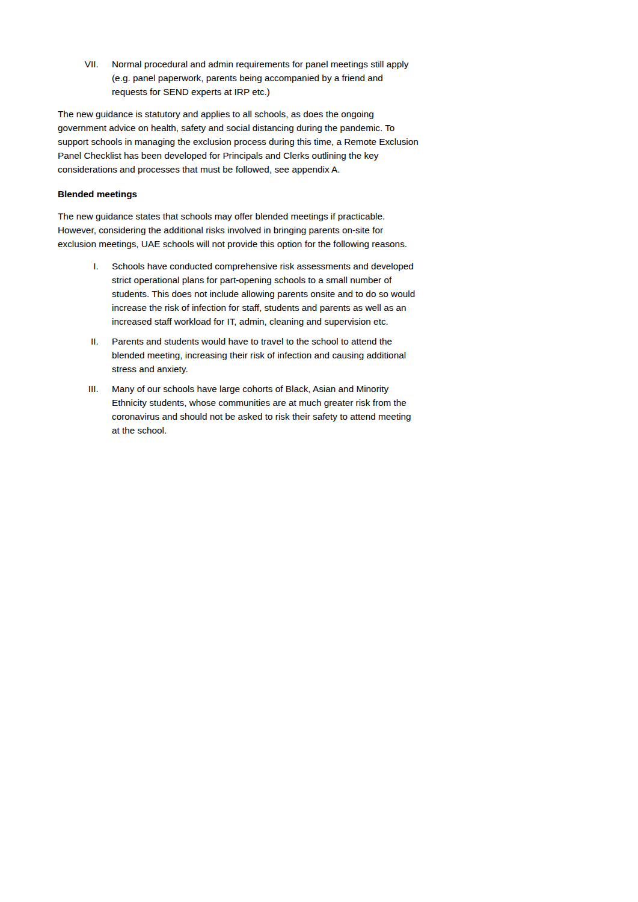Normal procedural and admin requirements for panel meetings still apply (e.g. panel paperwork, parents being accompanied by a friend and requests for SEND experts at IRP etc.)
The new guidance is statutory and applies to all schools, as does the ongoing government advice on health, safety and social distancing during the pandemic. To support schools in managing the exclusion process during this time, a Remote Exclusion Panel Checklist has been developed for Principals and Clerks outlining the key considerations and processes that must be followed, see appendix A.
Blended meetings
The new guidance states that schools may offer blended meetings if practicable. However, considering the additional risks involved in bringing parents on-site for exclusion meetings, UAE schools will not provide this option for the following reasons.
Schools have conducted comprehensive risk assessments and developed strict operational plans for part-opening schools to a small number of students. This does not include allowing parents onsite and to do so would increase the risk of infection for staff, students and parents as well as an increased staff workload for IT, admin, cleaning and supervision etc.
Parents and students would have to travel to the school to attend the blended meeting, increasing their risk of infection and causing additional stress and anxiety.
Many of our schools have large cohorts of Black, Asian and Minority Ethnicity students, whose communities are at much greater risk from the coronavirus and should not be asked to risk their safety to attend meeting at the school.